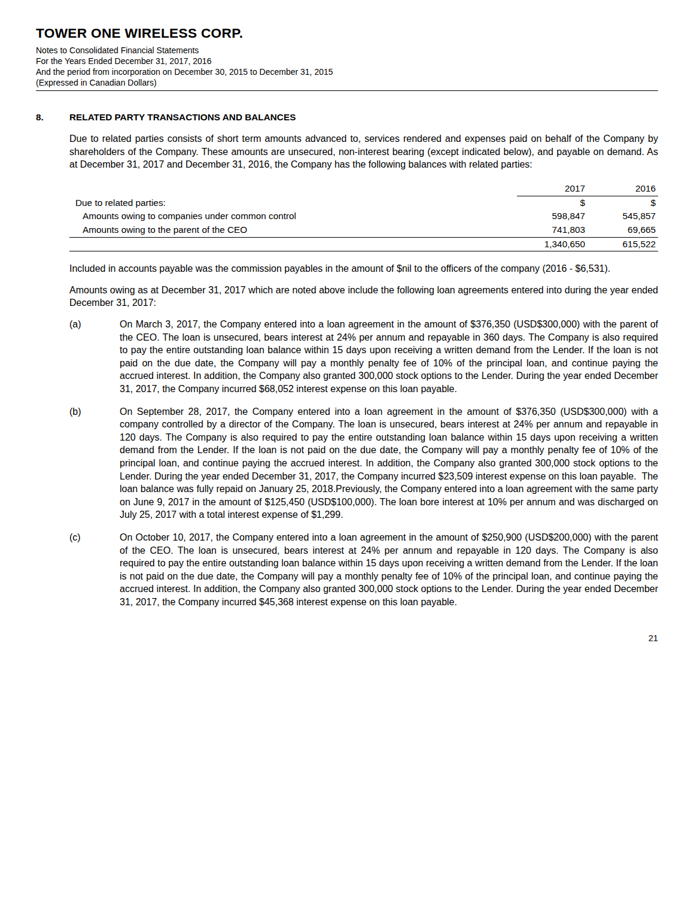TOWER ONE WIRELESS CORP.
Notes to Consolidated Financial Statements
For the Years Ended December 31, 2017, 2016
And the period from incorporation on December 30, 2015 to December 31, 2015
(Expressed in Canadian Dollars)
8. RELATED PARTY TRANSACTIONS AND BALANCES
Due to related parties consists of short term amounts advanced to, services rendered and expenses paid on behalf of the Company by shareholders of the Company. These amounts are unsecured, non-interest bearing (except indicated below), and payable on demand. As at December 31, 2017 and December 31, 2016, the Company has the following balances with related parties:
| | 2017 | 2016 |
| --- | --- | --- |
| Due to related parties: | $ | $ |
| Amounts owing to companies under common control | 598,847 | 545,857 |
| Amounts owing to the parent of the CEO | 741,803 | 69,665 |
| | 1,340,650 | 615,522 |
Included in accounts payable was the commission payables in the amount of $nil to the officers of the company (2016 - $6,531).
Amounts owing as at December 31, 2017 which are noted above include the following loan agreements entered into during the year ended December 31, 2017:
(a) On March 3, 2017, the Company entered into a loan agreement in the amount of $376,350 (USD$300,000) with the parent of the CEO. The loan is unsecured, bears interest at 24% per annum and repayable in 360 days. The Company is also required to pay the entire outstanding loan balance within 15 days upon receiving a written demand from the Lender. If the loan is not paid on the due date, the Company will pay a monthly penalty fee of 10% of the principal loan, and continue paying the accrued interest. In addition, the Company also granted 300,000 stock options to the Lender. During the year ended December 31, 2017, the Company incurred $68,052 interest expense on this loan payable.
(b) On September 28, 2017, the Company entered into a loan agreement in the amount of $376,350 (USD$300,000) with a company controlled by a director of the Company. The loan is unsecured, bears interest at 24% per annum and repayable in 120 days. The Company is also required to pay the entire outstanding loan balance within 15 days upon receiving a written demand from the Lender. If the loan is not paid on the due date, the Company will pay a monthly penalty fee of 10% of the principal loan, and continue paying the accrued interest. In addition, the Company also granted 300,000 stock options to the Lender. During the year ended December 31, 2017, the Company incurred $23,509 interest expense on this loan payable. The loan balance was fully repaid on January 25, 2018.Previously, the Company entered into a loan agreement with the same party on June 9, 2017 in the amount of $125,450 (USD$100,000). The loan bore interest at 10% per annum and was discharged on July 25, 2017 with a total interest expense of $1,299.
(c) On October 10, 2017, the Company entered into a loan agreement in the amount of $250,900 (USD$200,000) with the parent of the CEO. The loan is unsecured, bears interest at 24% per annum and repayable in 120 days. The Company is also required to pay the entire outstanding loan balance within 15 days upon receiving a written demand from the Lender. If the loan is not paid on the due date, the Company will pay a monthly penalty fee of 10% of the principal loan, and continue paying the accrued interest. In addition, the Company also granted 300,000 stock options to the Lender. During the year ended December 31, 2017, the Company incurred $45,368 interest expense on this loan payable.
21